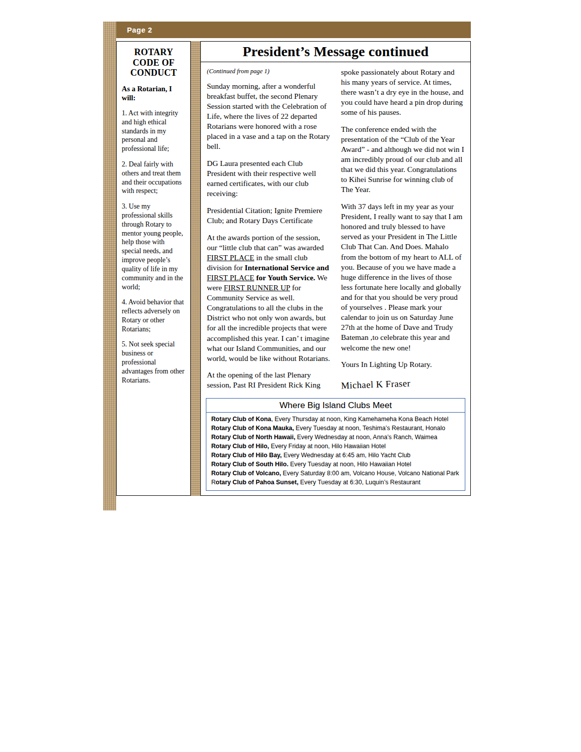Page 2
ROTARY CODE OF CONDUCT
As a Rotarian, I will:
1. Act with integrity and high ethical standards in my personal and professional life;
2. Deal fairly with others and treat them and their occupations with respect;
3. Use my professional skills through Rotary to mentor young people, help those with special needs, and improve people’s quality of life in my community and in the world;
4. Avoid behavior that reflects adversely on Rotary or other Rotarians;
5. Not seek special business or professional advantages from other Rotarians.
President’s Message continued
(Continued from page 1)
Sunday morning, after a wonderful breakfast buffet, the second Plenary Session started with the Celebration of Life, where the lives of 22 departed Rotarians were honored with a rose placed in a vase and a tap on the Rotary bell.
DG Laura presented each Club President with their respective well earned certificates, with our club receiving:
Presidential Citation; Ignite Premiere Club; and Rotary Days Certificate
At the awards portion of the session, our “little club that can” was awarded FIRST PLACE in the small club division for International Service and FIRST PLACE for Youth Service. We were FIRST RUNNER UP for Community Service as well. Congratulations to all the clubs in the District who not only won awards, but for all the incredible projects that were accomplished this year. I can’ t imagine what our Island Communities, and our world, would be like without Rotarians.
At the opening of the last Plenary session, Past RI President Rick King spoke passionately about Rotary and his many years of service. At times, there wasn’t a dry eye in the house, and you could have heard a pin drop during some of his pauses.
The conference ended with the presentation of the “Club of the Year Award” - and although we did not win I am incredibly proud of our club and all that we did this year. Congratulations to Kihei Sunrise for winning club of The Year.
With 37 days left in my year as your President, I really want to say that I am honored and truly blessed to have served as your President in The Little Club That Can. And Does. Mahalo from the bottom of my heart to ALL of you. Because of you we have made a huge difference in the lives of those less fortunate here locally and globally and for that you should be very proud of yourselves . Please mark your calendar to join us on Saturday June 27th at the home of Dave and Trudy Bateman ,to celebrate this year and welcome the new one!
Yours In Lighting Up Rotary.
Michael K Fraser
Where Big Island Clubs Meet
Rotary Club of Kona, Every Thursday at noon, King Kamehameha Kona Beach Hotel
Rotary Club of Kona Mauka, Every Tuesday at noon, Teshima’s Restaurant, Honalo
Rotary Club of North Hawaii, Every Wednesday at noon, Anna’s Ranch, Waimea
Rotary Club of Hilo, Every Friday at noon, Hilo Hawaiian Hotel
Rotary Club of Hilo Bay, Every Wednesday at 6:45 am, Hilo Yacht Club
Rotary Club of South Hilo. Every Tuesday at noon, Hilo Hawaiian Hotel
Rotary Club of Volcano, Every Saturday 8:00 am, Volcano House, Volcano National Park
Rotary Club of Pahoa Sunset, Every Tuesday at 6:30, Luquin’s Restaurant